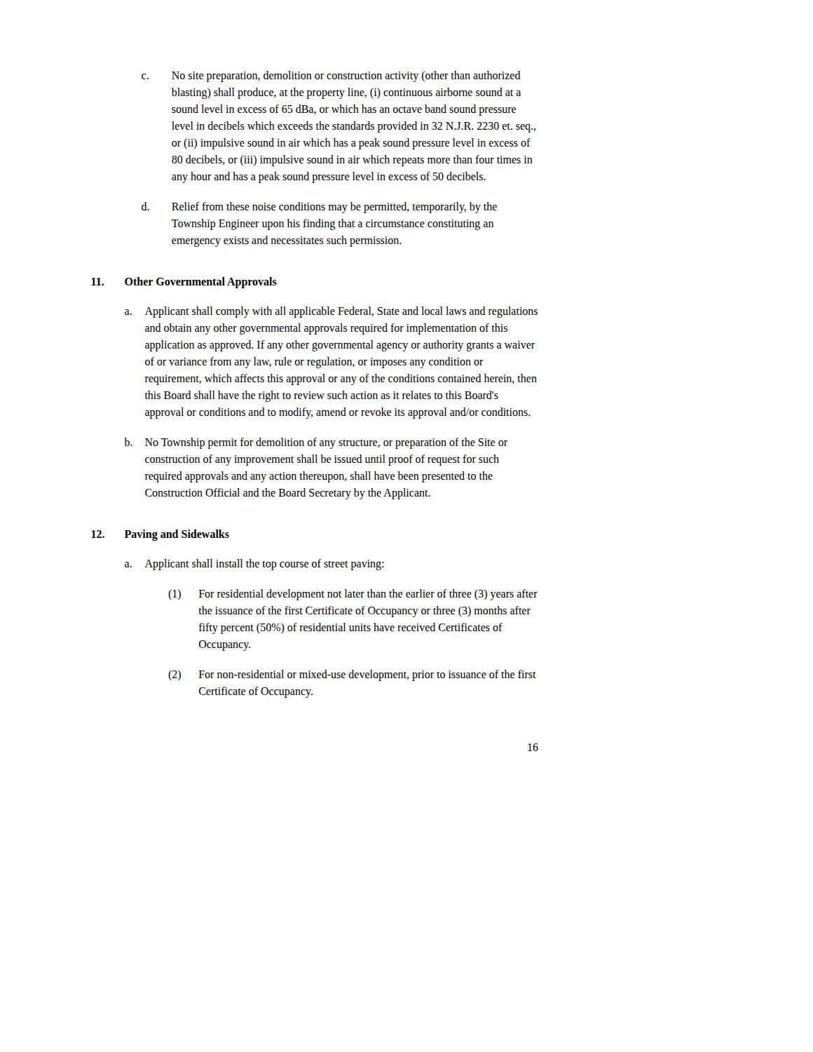c.
No site preparation, demolition or construction activity (other than authorized blasting) shall produce, at the property line, (i) continuous airborne sound at a sound level in excess of 65 dBa, or which has an octave band sound pressure level in decibels which exceeds the standards provided in 32 N.J.R. 2230 et. seq., or (ii) impulsive sound in air which has a peak sound pressure level in excess of 80 decibels, or (iii) impulsive sound in air which repeats more than four times in any hour and has a peak sound pressure level in excess of 50 decibels.
d.
Relief from these noise conditions may be permitted, temporarily, by the Township Engineer upon his finding that a circumstance constituting an emergency exists and necessitates such permission.
11.
Other Governmental Approvals
a.
Applicant shall comply with all applicable Federal, State and local laws and regulations and obtain any other governmental approvals required for implementation of this application as approved. If any other governmental agency or authority grants a waiver of or variance from any law, rule or regulation, or imposes any condition or requirement, which affects this approval or any of the conditions contained herein, then this Board shall have the right to review such action as it relates to this Board's approval or conditions and to modify, amend or revoke its approval and/or conditions.
b.
No Township permit for demolition of any structure, or preparation of the Site or construction of any improvement shall be issued until proof of request for such required approvals and any action thereupon, shall have been presented to the Construction Official and the Board Secretary by the Applicant.
12.
Paving and Sidewalks
a.
Applicant shall install the top course of street paving:
(1)
For residential development not later than the earlier of three (3) years after the issuance of the first Certificate of Occupancy or three (3) months after fifty percent (50%) of residential units have received Certificates of Occupancy.
(2)
For non-residential or mixed-use development, prior to issuance of the first Certificate of Occupancy.
16